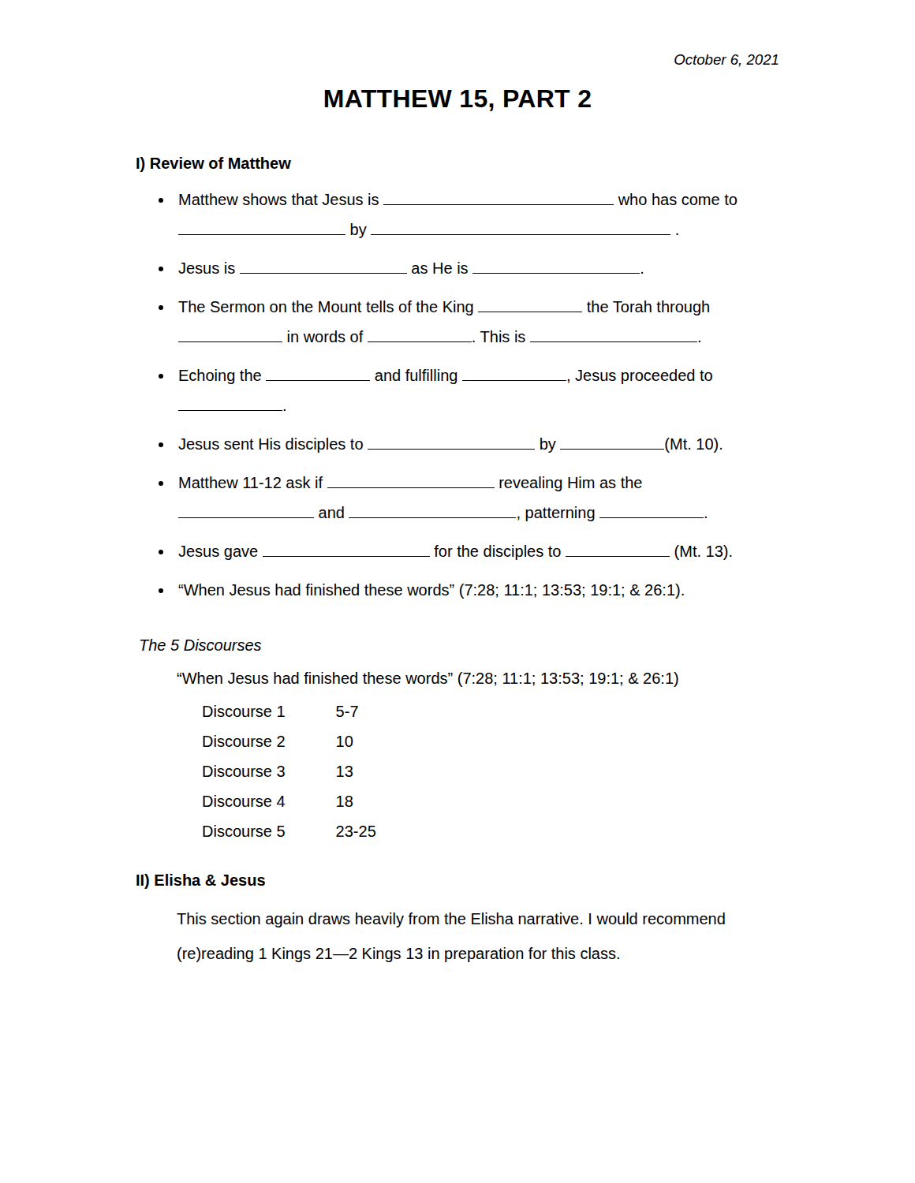October 6, 2021
MATTHEW 15, PART 2
I) Review of Matthew
Matthew shows that Jesus is who has come to by .
Jesus is as He is .
The Sermon on the Mount tells of the King the Torah through in words of . This is .
Echoing the and fulfilling , Jesus proceeded to .
Jesus sent His disciples to by (Mt. 10).
Matthew 11-12 ask if revealing Him as the and , patterning .
Jesus gave for the disciples to (Mt. 13).
“When Jesus had finished these words” (7:28; 11:1; 13:53; 19:1; & 26:1).
The 5 Discourses
“When Jesus had finished these words” (7:28; 11:1; 13:53; 19:1; & 26:1)
| Discourse 1 | 5-7 |
| Discourse 2 | 10 |
| Discourse 3 | 13 |
| Discourse 4 | 18 |
| Discourse 5 | 23-25 |
II) Elisha & Jesus
This section again draws heavily from the Elisha narrative. I would recommend (re)reading 1 Kings 21—2 Kings 13 in preparation for this class.